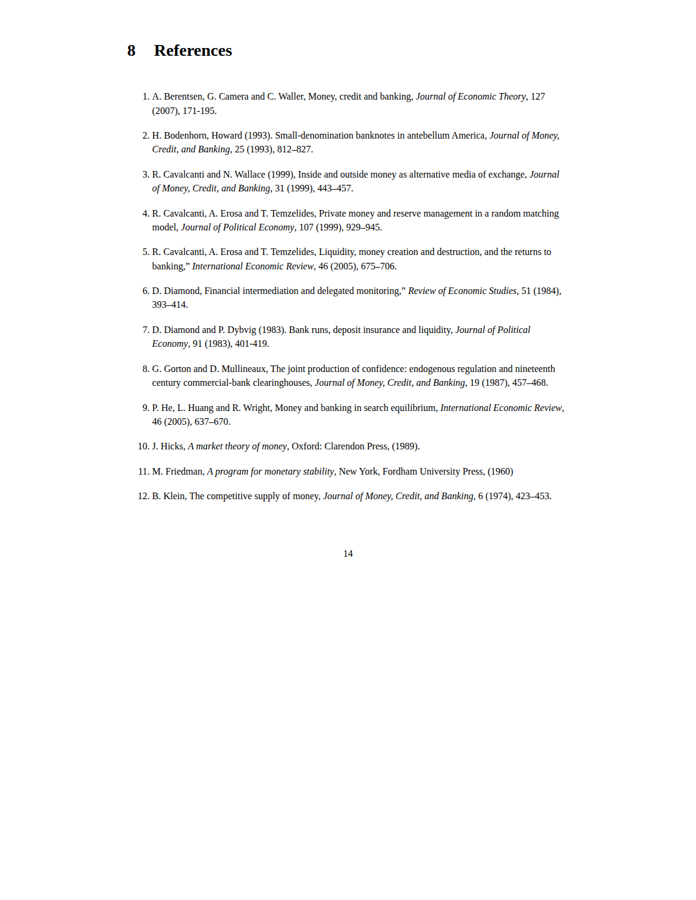8 References
A. Berentsen, G. Camera and C. Waller, Money, credit and banking, Journal of Economic Theory, 127 (2007), 171-195.
H. Bodenhorn, Howard (1993). Small-denomination banknotes in antebellum America, Journal of Money, Credit, and Banking, 25 (1993), 812–827.
R. Cavalcanti and N. Wallace (1999), Inside and outside money as alternative media of exchange, Journal of Money, Credit, and Banking, 31 (1999), 443–457.
R. Cavalcanti, A. Erosa and T. Temzelides, Private money and reserve management in a random matching model, Journal of Political Economy, 107 (1999), 929–945.
R. Cavalcanti, A. Erosa and T. Temzelides, Liquidity, money creation and destruction, and the returns to banking,” International Economic Review, 46 (2005), 675–706.
D. Diamond, Financial intermediation and delegated monitoring,” Review of Economic Studies, 51 (1984), 393–414.
D. Diamond and P. Dybvig (1983). Bank runs, deposit insurance and liquidity, Journal of Political Economy, 91 (1983), 401-419.
G. Gorton and D. Mullineaux, The joint production of confidence: endogenous regulation and nineteenth century commercial-bank clearinghouses, Journal of Money, Credit, and Banking, 19 (1987), 457–468.
P. He, L. Huang and R. Wright, Money and banking in search equilibrium, International Economic Review, 46 (2005), 637–670.
J. Hicks, A market theory of money, Oxford: Clarendon Press, (1989).
M. Friedman, A program for monetary stability, New York, Fordham University Press, (1960)
B. Klein, The competitive supply of money, Journal of Money, Credit, and Banking, 6 (1974), 423–453.
14